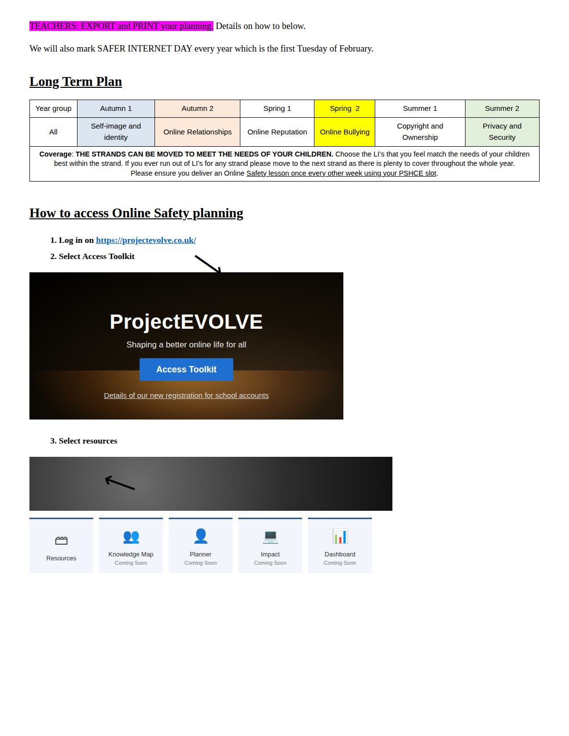TEACHERS: EXPORT and PRINT your planning. Details on how to below.
We will also mark SAFER INTERNET DAY every year which is the first Tuesday of February.
Long Term Plan
| Year group | Autumn 1 | Autumn 2 | Spring 1 | Spring 2 | Summer 1 | Summer 2 |
| --- | --- | --- | --- | --- | --- | --- |
| All | Self-image and identity | Online Relationships | Online Reputation | Online Bullying | Copyright and Ownership | Privacy and Security |
| Coverage : THE STRANDS CAN BE MOVED TO MEET THE NEEDS OF YOUR CHILDREN. Choose the LI’s that you feel match the needs of your children best within the strand. If you ever run out of LI’s for any strand please move to the next strand as there is plenty to cover throughout the whole year. Please ensure you deliver an Online Safety lesson once every other week using your PSHCE slot . |
How to access Online Safety planning
Log in on https://projectevolve.co.uk/
Select Access Toolkit
⟶
ProjectEVOLVE
Shaping a better online life for all
Access Toolkit
Details of our new registration for school accounts
Select resources
⟶
🗃
Resources
👥
Knowledge Map
Coming Soon
👤
Planner
Coming Soon
💻
Impact
Coming Soon
📊
Dashboard
Coming Soon